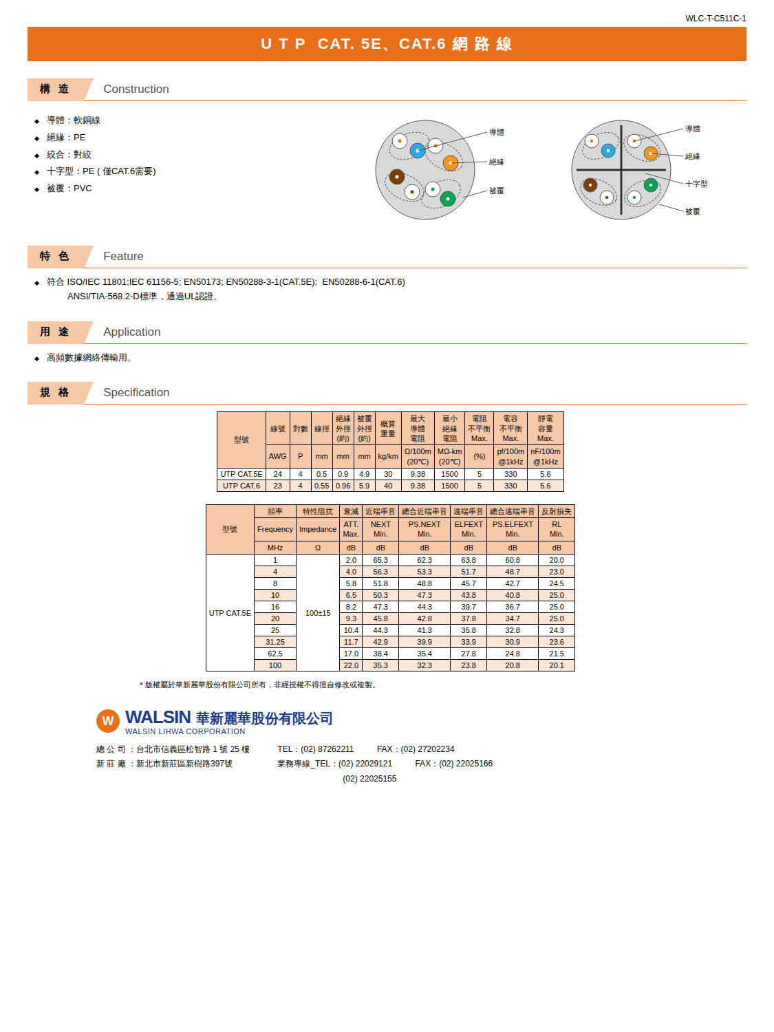WLC-T-C511C-1
U T P CAT. 5E、CAT.6 網 路 線
構 造
Construction
導體：軟銅線
絕緣：PE
絞合：對絞
十字型：PE ( 僅CAT.6需要)
被覆：PVC
導體 絕緣 被覆 導體 絕緣 十字型 被覆
特 色
Feature
符合 ISO/IEC 11801;IEC 61156-5; EN50173; EN50288-3-1(CAT.5E); EN50288-6-1(CAT.6)
ANSI/TIA-568.2-D標準，通過UL認證。
用 途
Application
高頻數據網絡傳輸用。
規 格
Specification
| 型號 | 線號 | 對數 | 線徑 | 絕緣 外徑 (約) | 被覆 外徑 (約) | 概算 重量 | 最大 導體 電阻 | 最小 絕緣 電阻 | 電阻 不平衡 Max. | 電容 不平衡 Max. | 靜電 容量 Max. |
| --- | --- | --- | --- | --- | --- | --- | --- | --- | --- | --- | --- |
| AWG | P | mm | mm | mm | kg/km | Ω/100m (20℃) | MΩ-km (20℃) | (%) | pf/100m @1kHz | nF/100m @1kHz |
| UTP CAT.5E | 24 | 4 | 0.5 | 0.9 | 4.9 | 30 | 9.38 | 1500 | 5 | 330 | 5.6 |
| UTP CAT.6 | 23 | 4 | 0.55 | 0.96 | 5.9 | 40 | 9.38 | 1500 | 5 | 330 | 5.6 |
| 型號 | 頻率 | 特性阻抗 | 衰減 | 近端串音 | 總合近端串音 | 遠端串音 | 總合遠端串音 | 反射損失 |
| --- | --- | --- | --- | --- | --- | --- | --- | --- |
| Frequency | Impedance | ATT. Max. | NEXT Min. | PS.NEXT Min. | ELFEXT Min. | PS.ELFEXT Min. | RL Min. |
| MHz | Ω | dB | dB | dB | dB | dB | dB |
| UTP CAT.5E | 1 | 100±15 | 2.0 | 65.3 | 62.3 | 63.8 | 60.8 | 20.0 |
| 4 | 4.0 | 56.3 | 53.3 | 51.7 | 48.7 | 23.0 |
| 8 | 5.8 | 51.8 | 48.8 | 45.7 | 42.7 | 24.5 |
| 10 | 6.5 | 50.3 | 47.3 | 43.8 | 40.8 | 25.0 |
| 16 | 8.2 | 47.3 | 44.3 | 39.7 | 36.7 | 25.0 |
| 20 | 9.3 | 45.8 | 42.8 | 37.8 | 34.7 | 25.0 |
| 25 | 10.4 | 44.3 | 41.3 | 35.8 | 32.8 | 24.3 |
| 31.25 | 11.7 | 42.9 | 39.9 | 33.9 | 30.9 | 23.6 |
| 62.5 | 17.0 | 38.4 | 35.4 | 27.8 | 24.8 | 21.5 |
| 100 | 22.0 | 35.3 | 32.3 | 23.8 | 20.8 | 20.1 |
＊版權屬於華新麗華股份有限公司所有，非經授權不得擅自修改或複製。
W
WALSIN 華新麗華股份有限公司
WALSIN LIHWA CORPORATION
總 公 司 ：台北市信義區松智路 1 號 25 樓
新 莊 廠 ：新北市新莊區新樹路397號
TEL：(02) 87262211 FAX：(02) 27202234
業務專線_TEL：(02) 22029121 FAX：(02) 22025166
(02) 22025155